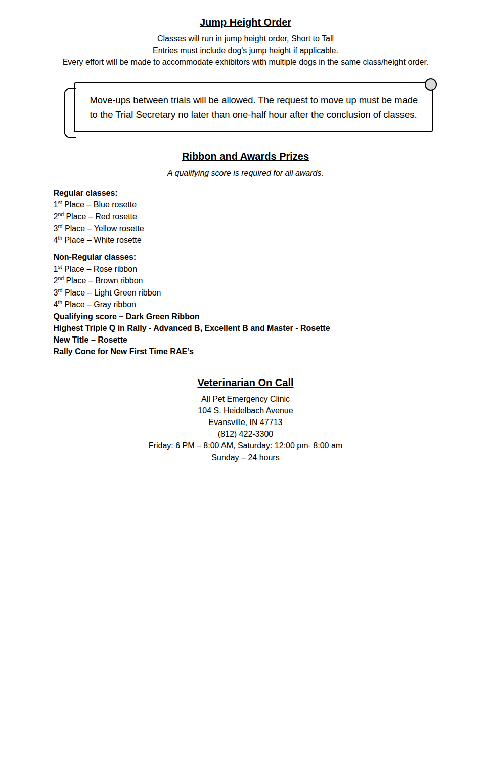Jump Height Order
Classes will run in jump height order, Short to Tall
Entries must include dog's jump height if applicable.
Every effort will be made to accommodate exhibitors with multiple dogs in the same class/height order.
Move-ups between trials will be allowed. The request to move up must be made to the Trial Secretary no later than one-half hour after the conclusion of classes.
Ribbon and Awards Prizes
A qualifying score is required for all awards.
Regular classes:
1st Place – Blue rosette
2nd Place – Red rosette
3rd Place – Yellow rosette
4th Place – White rosette
Non-Regular classes:
1st Place – Rose ribbon
2nd Place – Brown ribbon
3rd Place – Light Green ribbon
4th Place – Gray ribbon
Qualifying score – Dark Green Ribbon
Highest Triple Q in Rally - Advanced B, Excellent B and Master - Rosette
New Title – Rosette
Rally Cone for New First Time RAE’s
Veterinarian On Call
All Pet Emergency Clinic
104 S. Heidelbach Avenue
Evansville, IN 47713
(812) 422-3300
Friday: 6 PM – 8:00 AM, Saturday: 12:00 pm- 8:00 am
Sunday – 24 hours